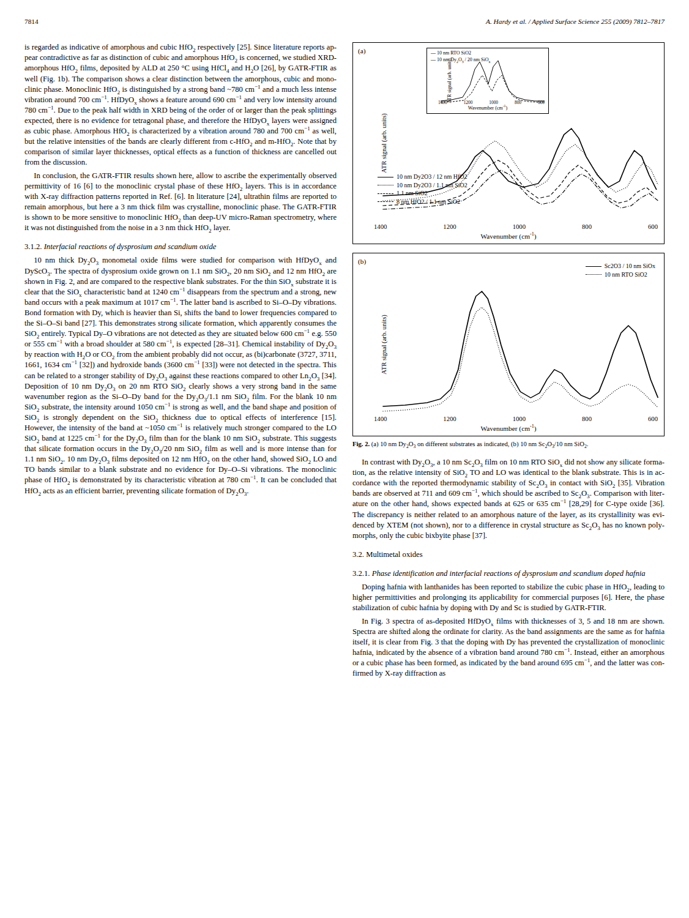7814 A. Hardy et al. / Applied Surface Science 255 (2009) 7812–7817
is regarded as indicative of amorphous and cubic HfO2 respectively [25]. Since literature reports appear contradictive as far as distinction of cubic and amorphous HfO2 is concerned, we studied XRD-amorphous HfO2 films, deposited by ALD at 250 °C using HfCl4 and H2O [26], by GATR-FTIR as well (Fig. 1b). The comparison shows a clear distinction between the amorphous, cubic and monoclinic phase. Monoclinic HfO2 is distinguished by a strong band ~780 cm−1 and a much less intense vibration around 700 cm−1. HfDyOx shows a feature around 690 cm−1 and very low intensity around 780 cm−1. Due to the peak half width in XRD being of the order of or larger than the peak splittings expected, there is no evidence for tetragonal phase, and therefore the HfDyOx layers were assigned as cubic phase. Amorphous HfO2 is characterized by a vibration around 780 and 700 cm−1 as well, but the relative intensities of the bands are clearly different from c-HfO2 and m-HfO2. Note that by comparison of similar layer thicknesses, optical effects as a function of thickness are cancelled out from the discussion.
In conclusion, the GATR-FTIR results shown here, allow to ascribe the experimentally observed permittivity of 16 [6] to the monoclinic crystal phase of these HfO2 layers. This is in accordance with X-ray diffraction patterns reported in Ref. [6]. In literature [24], ultrathin films are reported to remain amorphous, but here a 3 nm thick film was crystalline, monoclinic phase. The GATR-FTIR is shown to be more sensitive to monoclinic HfO2 than deep-UV micro-Raman spectrometry, where it was not distinguished from the noise in a 3 nm thick HfO2 layer.
3.1.2. Interfacial reactions of dysprosium and scandium oxide
10 nm thick Dy2O3 monometal oxide films were studied for comparison with HfDyOx and DyScO3. The spectra of dysprosium oxide grown on 1.1 nm SiO2, 20 nm SiO2 and 12 nm HfO2 are shown in Fig. 2, and are compared to the respective blank substrates. For the thin SiOx substrate it is clear that the SiOx characteristic band at 1240 cm−1 disappears from the spectrum and a strong, new band occurs with a peak maximum at 1017 cm−1. The latter band is ascribed to Si–O–Dy vibrations. Bond formation with Dy, which is heavier than Si, shifts the band to lower frequencies compared to the Si–O–Si band [27]. This demonstrates strong silicate formation, which apparently consumes the SiO2 entirely. Typical Dy–O vibrations are not detected as they are situated below 600 cm−1 e.g. 550 or 555 cm−1 with a broad shoulder at 580 cm−1, is expected [28–31]. Chemical instability of Dy2O3 by reaction with H2O or CO2 from the ambient probably did not occur, as (bi)carbonate (3727, 3711, 1661, 1634 cm−1 [32]) and hydroxide bands (3600 cm−1 [33]) were not detected in the spectra. This can be related to a stronger stability of Dy2O3 against these reactions compared to other Ln2O3 [34]. Deposition of 10 nm Dy2O3 on 20 nm RTO SiO2 clearly shows a very strong band in the same wavenumber region as the Si–O–Dy band for the Dy2O3/1.1 nm SiO2 film. For the blank 10 nm SiO2 substrate, the intensity around 1050 cm−1 is strong as well, and the band shape and position of SiO2 is strongly dependent on the SiO2 thickness due to optical effects of interference [15]. However, the intensity of the band at ~1050 cm−1 is relatively much stronger compared to the LO SiO2 band at 1225 cm−1 for the Dy2O3 film than for the blank 10 nm SiO2 substrate. This suggests that silicate formation occurs in the Dy2O3/20 nm SiO2 film as well and is more intense than for 1.1 nm SiO2. 10 nm Dy2O3 films deposited on 12 nm HfO2 on the other hand, showed SiO2 LO and TO bands similar to a blank substrate and no evidence for Dy–O–Si vibrations. The monoclinic phase of HfO2 is demonstrated by its characteristic vibration at 780 cm−1. It can be concluded that HfO2 acts as an efficient barrier, preventing silicate formation of Dy2O3.
(a) ATR signal (arb. units)
— 10 nm RTO SiO2
— 10 nm Dy2O3 / 20 nm SiOx
ATR signal (arb. units)
140012001000800600
Wavenumber (cm-1)
10 nm Dy2O3 / 12 nm HfO2
10 nm Dy2O3 / 1.1 nm SiO2
1.1 nm SiO2
8 nm HfO2 / 1.1 nm SiO2
140012001000800600
Wavenumber (cm-1)
(b) ATR signal (arb. units)
Sc2O3 / 10 nm SiOx
10 nm RTO SiO2
140012001000800600
Wavenumber (cm-1)
Fig. 2. (a) 10 nm Dy2O3 on different substrates as indicated, (b) 10 nm Sc2O3/10 nm SiO2.
In contrast with Dy2O3, a 10 nm Sc2O3 film on 10 nm RTO SiOx did not show any silicate formation, as the relative intensity of SiO2 TO and LO was identical to the blank substrate. This is in accordance with the reported thermodynamic stability of Sc2O3 in contact with SiO2 [35]. Vibration bands are observed at 711 and 609 cm−1, which should be ascribed to Sc2O3. Comparison with literature on the other hand, shows expected bands at 625 or 635 cm−1 [28,29] for C-type oxide [36]. The discrepancy is neither related to an amorphous nature of the layer, as its crystallinity was evidenced by XTEM (not shown), nor to a difference in crystal structure as Sc2O3 has no known polymorphs, only the cubic bixbyite phase [37].
3.2. Multimetal oxides
3.2.1. Phase identification and interfacial reactions of dysprosium and scandium doped hafnia
Doping hafnia with lanthanides has been reported to stabilize the cubic phase in HfO2, leading to higher permittivities and prolonging its applicability for commercial purposes [6]. Here, the phase stabilization of cubic hafnia by doping with Dy and Sc is studied by GATR-FTIR.
In Fig. 3 spectra of as-deposited HfDyOx films with thicknesses of 3, 5 and 18 nm are shown. Spectra are shifted along the ordinate for clarity. As the band assignments are the same as for hafnia itself, it is clear from Fig. 3 that the doping with Dy has prevented the crystallization of monoclinic hafnia, indicated by the absence of a vibration band around 780 cm−1. Instead, either an amorphous or a cubic phase has been formed, as indicated by the band around 695 cm−1, and the latter was confirmed by X-ray diffraction as